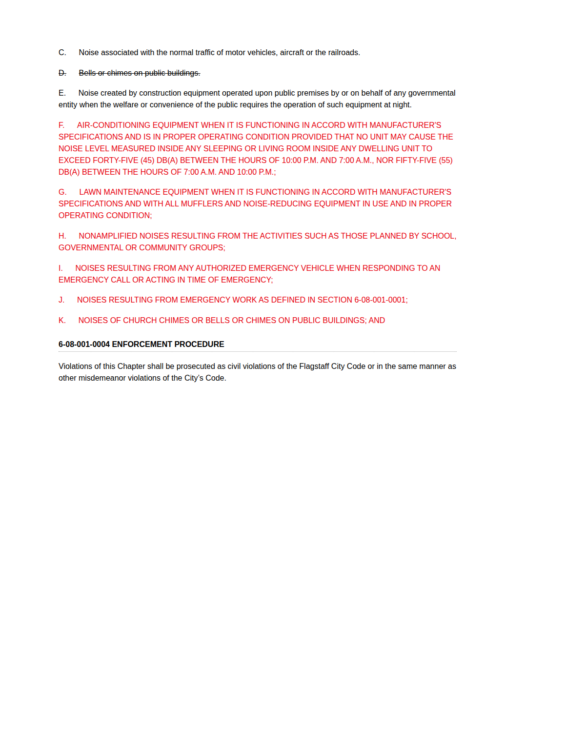C. Noise associated with the normal traffic of motor vehicles, aircraft or the railroads.
D. Bells or chimes on public buildings.
E. Noise created by construction equipment operated upon public premises by or on behalf of any governmental entity when the welfare or convenience of the public requires the operation of such equipment at night.
F. Air-conditioning equipment when it is functioning in accord with manufacturer's specifications and is in proper operating condition provided that no unit may cause the noise level measured inside any sleeping or living room inside any dwelling unit to exceed forty-five (45) db(A) between the hours of 10:00 p.m. and 7:00 a.m., nor fifty-five (55) db(A) between the hours of 7:00 a.m. and 10:00 p.m.;
G. Lawn maintenance equipment when it is functioning in accord with manufacturer's specifications and with all mufflers and noise-reducing equipment in use and in proper operating condition;
H. Nonamplified noises resulting from the activities such as those planned by school, governmental or community groups;
I. Noises resulting from any authorized emergency vehicle when responding to an emergency call or acting in time of emergency;
J. Noises resulting from emergency work as defined in Section 6-08-001-0001;
K. Noises of church chimes or bells or chimes on public buildings; and
6-08-001-0004 ENFORCEMENT PROCEDURE
Violations of this Chapter shall be prosecuted as civil violations of the Flagstaff City Code or in the same manner as other misdemeanor violations of the City’s Code.